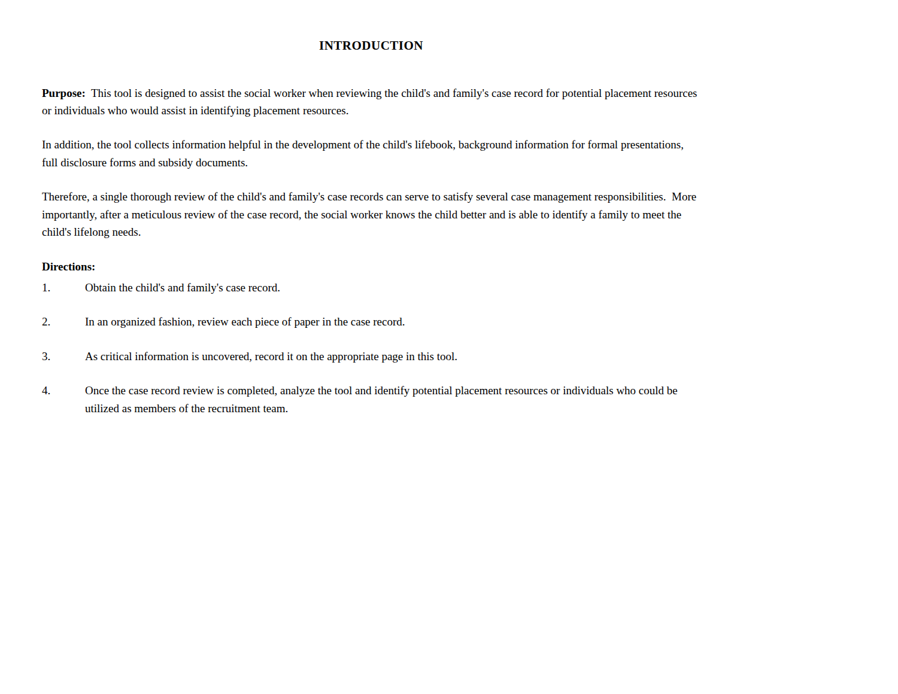INTRODUCTION
Purpose: This tool is designed to assist the social worker when reviewing the child's and family's case record for potential placement resources or individuals who would assist in identifying placement resources.
In addition, the tool collects information helpful in the development of the child's lifebook, background information for formal presentations, full disclosure forms and subsidy documents.
Therefore, a single thorough review of the child's and family's case records can serve to satisfy several case management responsibilities. More importantly, after a meticulous review of the case record, the social worker knows the child better and is able to identify a family to meet the child's lifelong needs.
Directions:
Obtain the child's and family's case record.
In an organized fashion, review each piece of paper in the case record.
As critical information is uncovered, record it on the appropriate page in this tool.
Once the case record review is completed, analyze the tool and identify potential placement resources or individuals who could be utilized as members of the recruitment team.